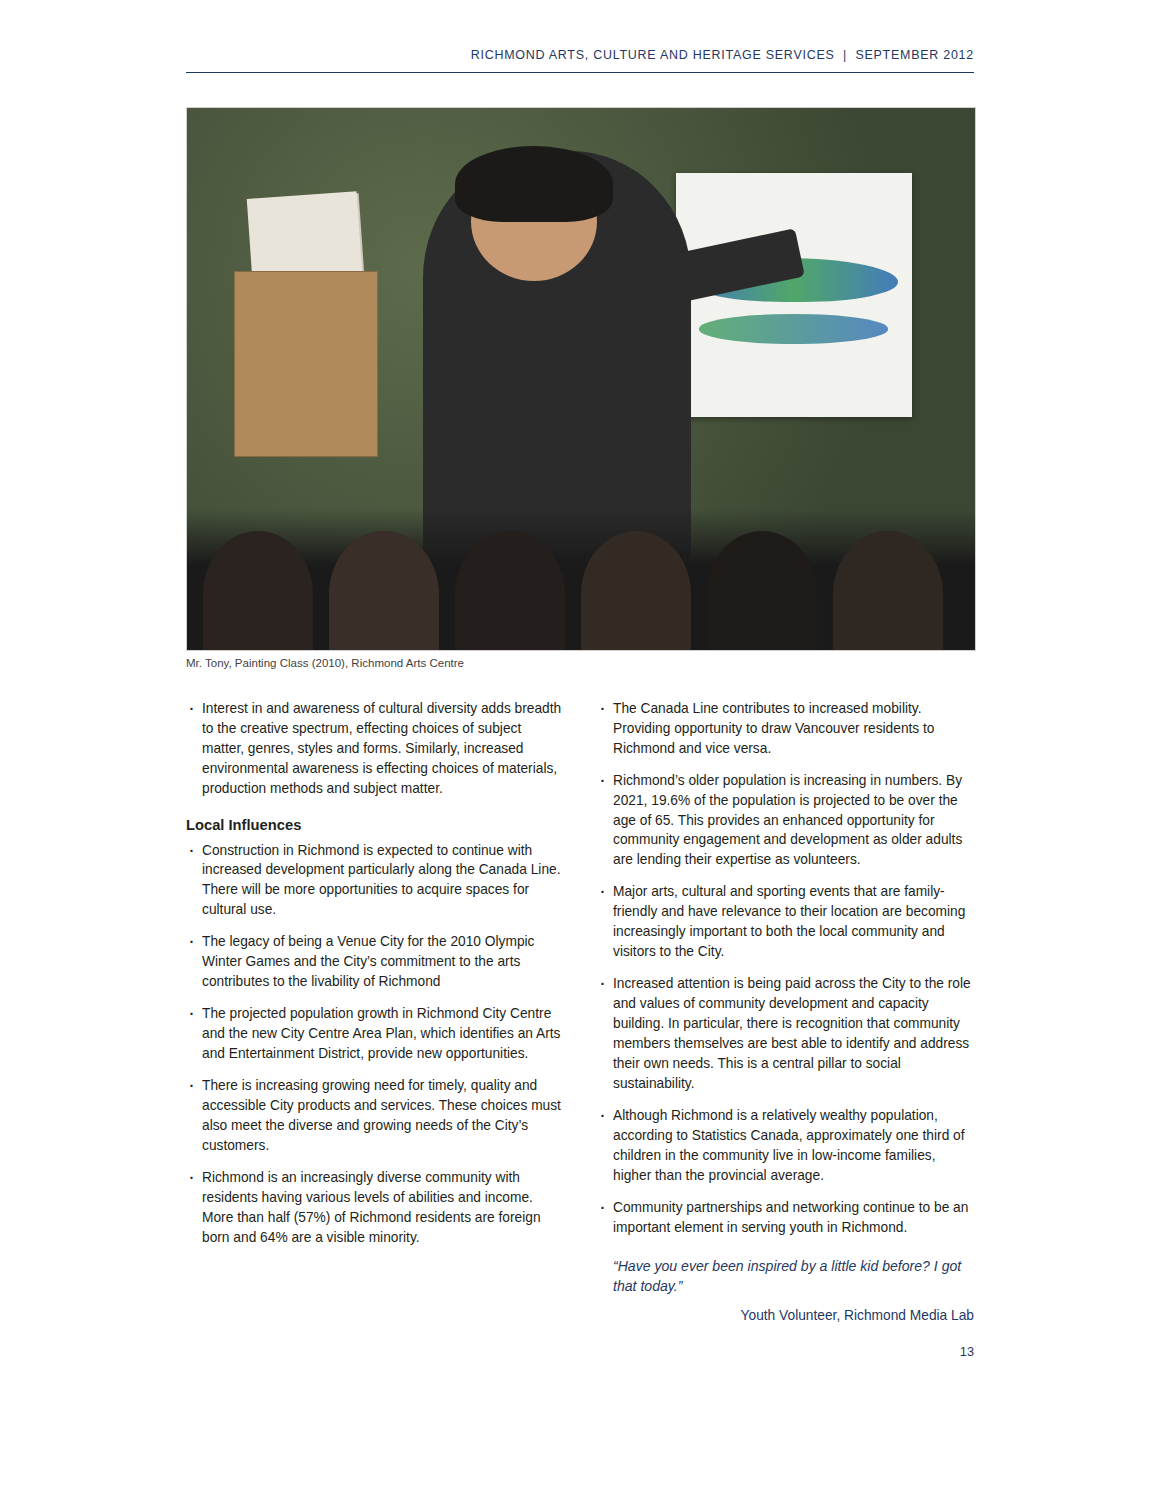Richmond Arts, Culture and Heritage Services | September 2012
Mr. Tony, Painting Class (2010), Richmond Arts Centre
Interest in and awareness of cultural diversity adds breadth to the creative spectrum, effecting choices of subject matter, genres, styles and forms. Similarly, increased environmental awareness is effecting choices of materials, production methods and subject matter.
Local Influences
Construction in Richmond is expected to continue with increased development particularly along the Canada Line. There will be more opportunities to acquire spaces for cultural use.
The legacy of being a Venue City for the 2010 Olympic Winter Games and the City’s commitment to the arts contributes to the livability of Richmond
The projected population growth in Richmond City Centre and the new City Centre Area Plan, which identifies an Arts and Entertainment District, provide new opportunities.
There is increasing growing need for timely, quality and accessible City products and services. These choices must also meet the diverse and growing needs of the City’s customers.
Richmond is an increasingly diverse community with residents having various levels of abilities and income. More than half (57%) of Richmond residents are foreign born and 64% are a visible minority.
The Canada Line contributes to increased mobility. Providing opportunity to draw Vancouver residents to Richmond and vice versa.
Richmond’s older population is increasing in numbers. By 2021, 19.6% of the population is projected to be over the age of 65. This provides an enhanced opportunity for community engagement and development as older adults are lending their expertise as volunteers.
Major arts, cultural and sporting events that are family-friendly and have relevance to their location are becoming increasingly important to both the local community and visitors to the City.
Increased attention is being paid across the City to the role and values of community development and capacity building. In particular, there is recognition that community members themselves are best able to identify and address their own needs. This is a central pillar to social sustainability.
Although Richmond is a relatively wealthy population, according to Statistics Canada, approximately one third of children in the community live in low-income families, higher than the provincial average.
Community partnerships and networking continue to be an important element in serving youth in Richmond.
“Have you ever been inspired by a little kid before? I got that today.”
Youth Volunteer, Richmond Media Lab
13